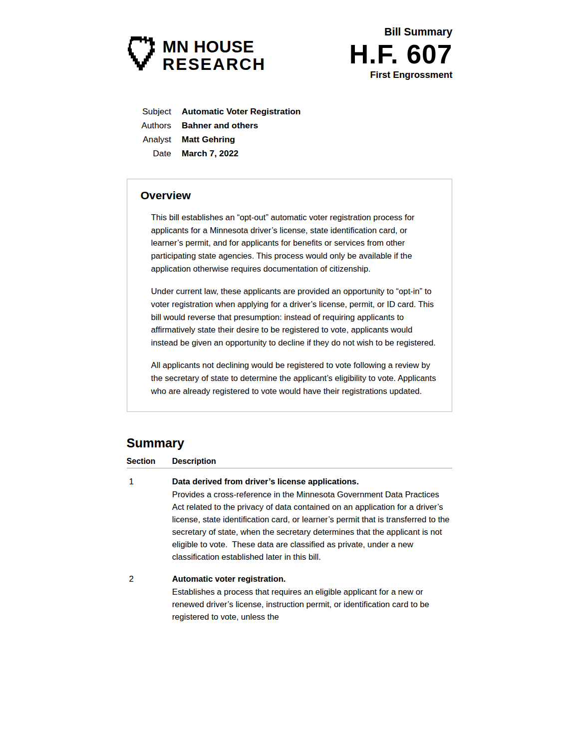MN HOUSE RESEARCH
Bill Summary
H.F. 607
First Engrossment
Subject
Automatic Voter Registration
Authors
Bahner and others
Analyst
Matt Gehring
Date
March 7, 2022
Overview
This bill establishes an “opt-out” automatic voter registration process for applicants for a Minnesota driver’s license, state identification card, or learner’s permit, and for applicants for benefits or services from other participating state agencies. This process would only be available if the application otherwise requires documentation of citizenship.
Under current law, these applicants are provided an opportunity to “opt-in” to voter registration when applying for a driver’s license, permit, or ID card. This bill would reverse that presumption: instead of requiring applicants to affirmatively state their desire to be registered to vote, applicants would instead be given an opportunity to decline if they do not wish to be registered.
All applicants not declining would be registered to vote following a review by the secretary of state to determine the applicant’s eligibility to vote. Applicants who are already registered to vote would have their registrations updated.
Summary
Section
Description
1
Data derived from driver’s license applications.
Provides a cross-reference in the Minnesota Government Data Practices Act related to the privacy of data contained on an application for a driver’s license, state identification card, or learner’s permit that is transferred to the secretary of state, when the secretary determines that the applicant is not eligible to vote. These data are classified as private, under a new classification established later in this bill.
2
Automatic voter registration.
Establishes a process that requires an eligible applicant for a new or renewed driver’s license, instruction permit, or identification card to be registered to vote, unless the